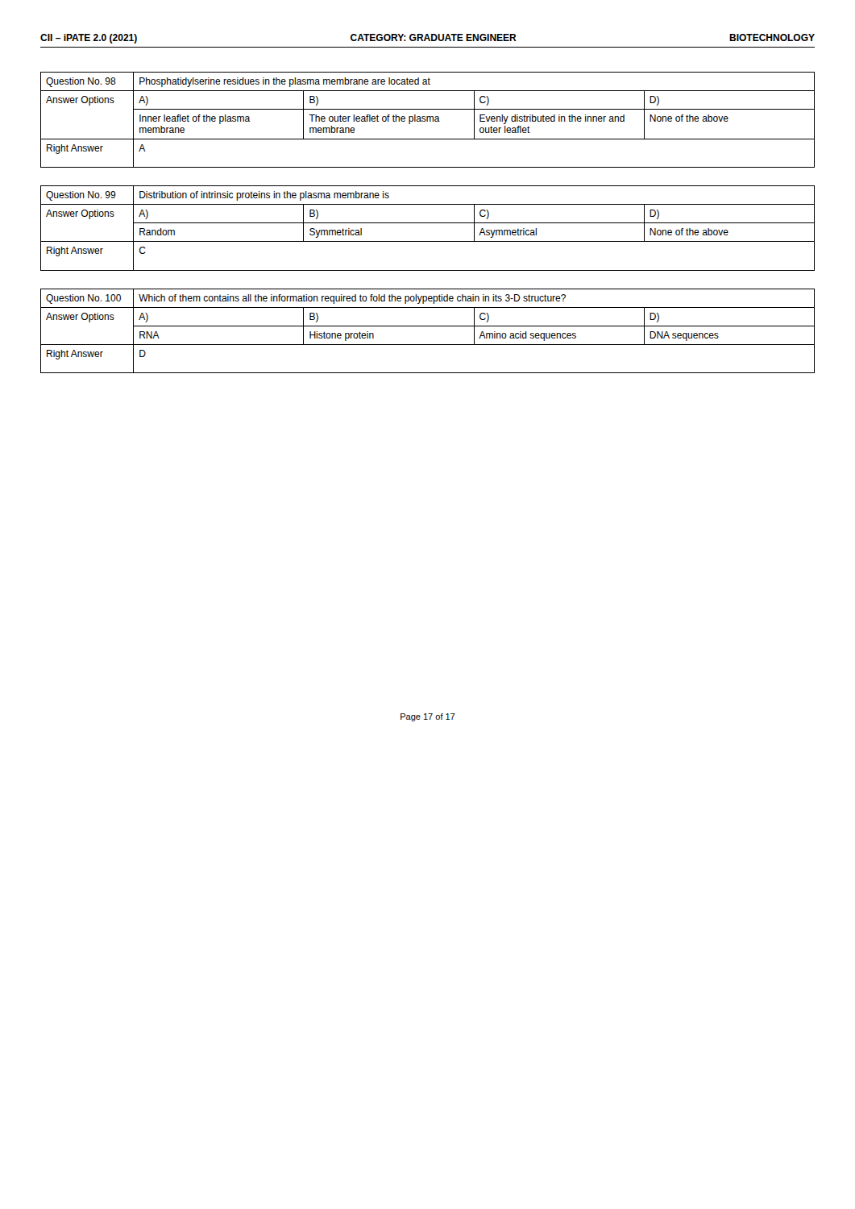CII – iPATE 2.0 (2021)
CATEGORY: GRADUATE ENGINEER
BIOTECHNOLOGY
| Question No. 98 | Phosphatidylserine residues in the plasma membrane are located at |
| Answer Options | A) | B) | C) | D) |
| Inner leaflet of the plasma membrane | The outer leaflet of the plasma membrane | Evenly distributed in the inner and outer leaflet | None of the above |
| Right Answer | A |
| Question No. 99 | Distribution of intrinsic proteins in the plasma membrane is |
| Answer Options | A) | B) | C) | D) |
| Random | Symmetrical | Asymmetrical | None of the above |
| Right Answer | C |
| Question No. 100 | Which of them contains all the information required to fold the polypeptide chain in its 3-D structure? |
| Answer Options | A) | B) | C) | D) |
| RNA | Histone protein | Amino acid sequences | DNA sequences |
| Right Answer | D |
Page 17 of 17